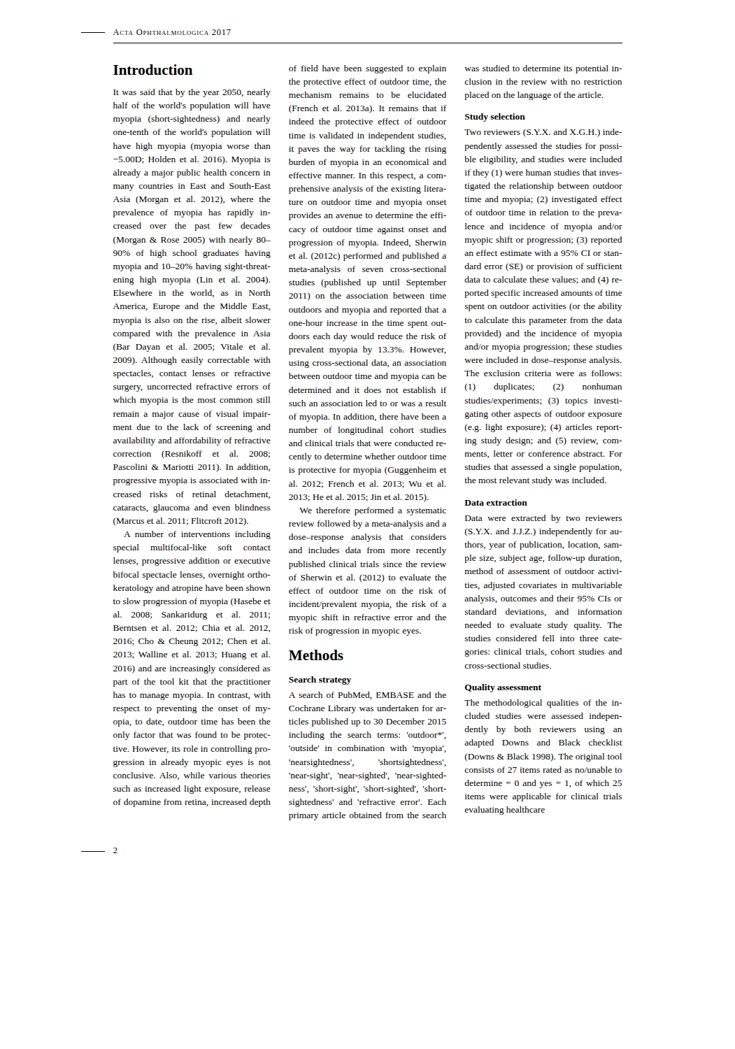Acta Ophthalmologica 2017
Introduction
It was said that by the year 2050, nearly half of the world's population will have myopia (short-sightedness) and nearly one-tenth of the world's population will have high myopia (myopia worse than −5.00D; Holden et al. 2016). Myopia is already a major public health concern in many countries in East and South-East Asia (Morgan et al. 2012), where the prevalence of myopia has rapidly increased over the past few decades (Morgan & Rose 2005) with nearly 80–90% of high school graduates having myopia and 10–20% having sight-threatening high myopia (Lin et al. 2004). Elsewhere in the world, as in North America, Europe and the Middle East, myopia is also on the rise, albeit slower compared with the prevalence in Asia (Bar Dayan et al. 2005; Vitale et al. 2009). Although easily correctable with spectacles, contact lenses or refractive surgery, uncorrected refractive errors of which myopia is the most common still remain a major cause of visual impairment due to the lack of screening and availability and affordability of refractive correction (Resnikoff et al. 2008; Pascolini & Mariotti 2011). In addition, progressive myopia is associated with increased risks of retinal detachment, cataracts, glaucoma and even blindness (Marcus et al. 2011; Flitcroft 2012).
A number of interventions including special multifocal-like soft contact lenses, progressive addition or executive bifocal spectacle lenses, overnight orthokeratology and atropine have been shown to slow progression of myopia (Hasebe et al. 2008; Sankaridurg et al. 2011; Berntsen et al. 2012; Chia et al. 2012, 2016; Cho & Cheung 2012; Chen et al. 2013; Walline et al. 2013; Huang et al. 2016) and are increasingly considered as part of the tool kit that the practitioner has to manage myopia. In contrast, with respect to preventing the onset of myopia, to date, outdoor time has been the only factor that was found to be protective. However, its role in controlling progression in already myopic eyes is not conclusive. Also, while various theories such as increased light exposure, release of dopamine from retina, increased depth of field have been suggested to explain the protective effect of outdoor time, the mechanism remains to be elucidated (French et al. 2013a). It remains that if indeed the protective effect of outdoor time is validated in independent studies, it paves the way for tackling the rising burden of myopia in an economical and effective manner. In this respect, a comprehensive analysis of the existing literature on outdoor time and myopia onset provides an avenue to determine the efficacy of outdoor time against onset and progression of myopia. Indeed, Sherwin et al. (2012c) performed and published a meta-analysis of seven cross-sectional studies (published up until September 2011) on the association between time outdoors and myopia and reported that a one-hour increase in the time spent outdoors each day would reduce the risk of prevalent myopia by 13.3%. However, using cross-sectional data, an association between outdoor time and myopia can be determined and it does not establish if such an association led to or was a result of myopia. In addition, there have been a number of longitudinal cohort studies and clinical trials that were conducted recently to determine whether outdoor time is protective for myopia (Guggenheim et al. 2012; French et al. 2013; Wu et al. 2013; He et al. 2015; Jin et al. 2015).
We therefore performed a systematic review followed by a meta-analysis and a dose–response analysis that considers and includes data from more recently published clinical trials since the review of Sherwin et al. (2012) to evaluate the effect of outdoor time on the risk of incident/prevalent myopia, the risk of a myopic shift in refractive error and the risk of progression in myopic eyes.
Methods
Search strategy
A search of PubMed, EMBASE and the Cochrane Library was undertaken for articles published up to 30 December 2015 including the search terms: 'outdoor*', 'outside' in combination with 'myopia', 'nearsightedness', 'shortsightedness', 'near-sight', 'near-sighted', 'near-sightedness', 'short-sight', 'short-sighted', 'short-sightedness' and 'refractive error'. Each primary article obtained from the search was studied to determine its potential inclusion in the review with no restriction placed on the language of the article.
Study selection
Two reviewers (S.Y.X. and X.G.H.) independently assessed the studies for possible eligibility, and studies were included if they (1) were human studies that investigated the relationship between outdoor time and myopia; (2) investigated effect of outdoor time in relation to the prevalence and incidence of myopia and/or myopic shift or progression; (3) reported an effect estimate with a 95% CI or standard error (SE) or provision of sufficient data to calculate these values; and (4) reported specific increased amounts of time spent on outdoor activities (or the ability to calculate this parameter from the data provided) and the incidence of myopia and/or myopia progression; these studies were included in dose–response analysis. The exclusion criteria were as follows: (1) duplicates; (2) nonhuman studies/experiments; (3) topics investigating other aspects of outdoor exposure (e.g. light exposure); (4) articles reporting study design; and (5) review, comments, letter or conference abstract. For studies that assessed a single population, the most relevant study was included.
Data extraction
Data were extracted by two reviewers (S.Y.X. and J.J.Z.) independently for authors, year of publication, location, sample size, subject age, follow-up duration, method of assessment of outdoor activities, adjusted covariates in multivariable analysis, outcomes and their 95% CIs or standard deviations, and information needed to evaluate study quality. The studies considered fell into three categories: clinical trials, cohort studies and cross-sectional studies.
Quality assessment
The methodological qualities of the included studies were assessed independently by both reviewers using an adapted Downs and Black checklist (Downs & Black 1998). The original tool consists of 27 items rated as no/unable to determine = 0 and yes = 1, of which 25 items were applicable for clinical trials evaluating healthcare
2